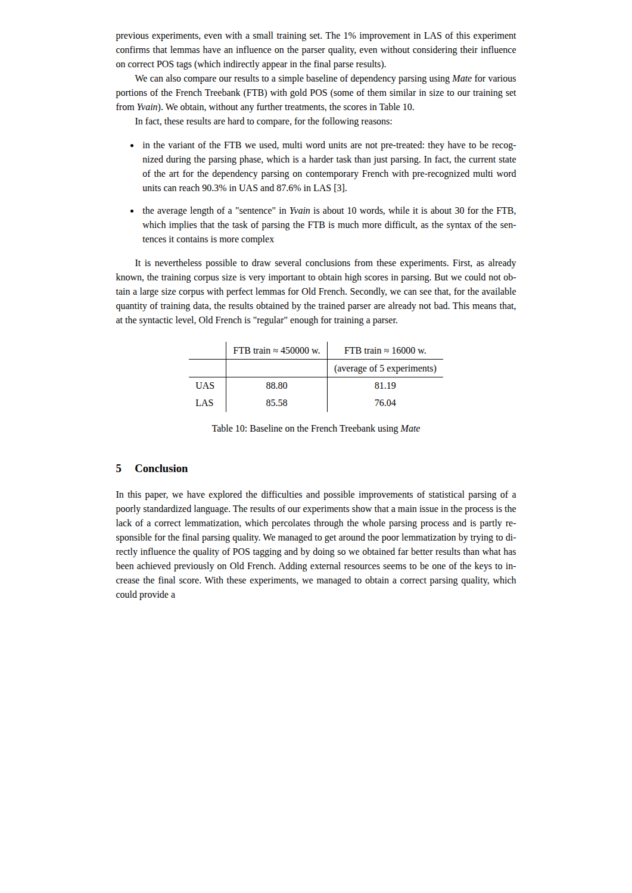previous experiments, even with a small training set. The 1% improvement in LAS of this experiment confirms that lemmas have an influence on the parser quality, even without considering their influence on correct POS tags (which indirectly appear in the final parse results).
We can also compare our results to a simple baseline of dependency parsing using Mate for various portions of the French Treebank (FTB) with gold POS (some of them similar in size to our training set from Yvain). We obtain, without any further treatments, the scores in Table 10.
In fact, these results are hard to compare, for the following reasons:
in the variant of the FTB we used, multi word units are not pre-treated: they have to be recognized during the parsing phase, which is a harder task than just parsing. In fact, the current state of the art for the dependency parsing on contemporary French with pre-recognized multi word units can reach 90.3% in UAS and 87.6% in LAS [3].
the average length of a "sentence" in Yvain is about 10 words, while it is about 30 for the FTB, which implies that the task of parsing the FTB is much more difficult, as the syntax of the sentences it contains is more complex
It is nevertheless possible to draw several conclusions from these experiments. First, as already known, the training corpus size is very important to obtain high scores in parsing. But we could not obtain a large size corpus with perfect lemmas for Old French. Secondly, we can see that, for the available quantity of training data, the results obtained by the trained parser are already not bad. This means that, at the syntactic level, Old French is "regular" enough for training a parser.
Table 10: Baseline on the French Treebank using Mate
| | FTB train ≈ 450000 w. | FTB train ≈ 16000 w. |
| | | (average of 5 experiments) |
| UAS | 88.80 | 81.19 |
| LAS | 85.58 | 76.04 |
5 Conclusion
In this paper, we have explored the difficulties and possible improvements of statistical parsing of a poorly standardized language. The results of our experiments show that a main issue in the process is the lack of a correct lemmatization, which percolates through the whole parsing process and is partly responsible for the final parsing quality. We managed to get around the poor lemmatization by trying to directly influence the quality of POS tagging and by doing so we obtained far better results than what has been achieved previously on Old French. Adding external resources seems to be one of the keys to increase the final score. With these experiments, we managed to obtain a correct parsing quality, which could provide a